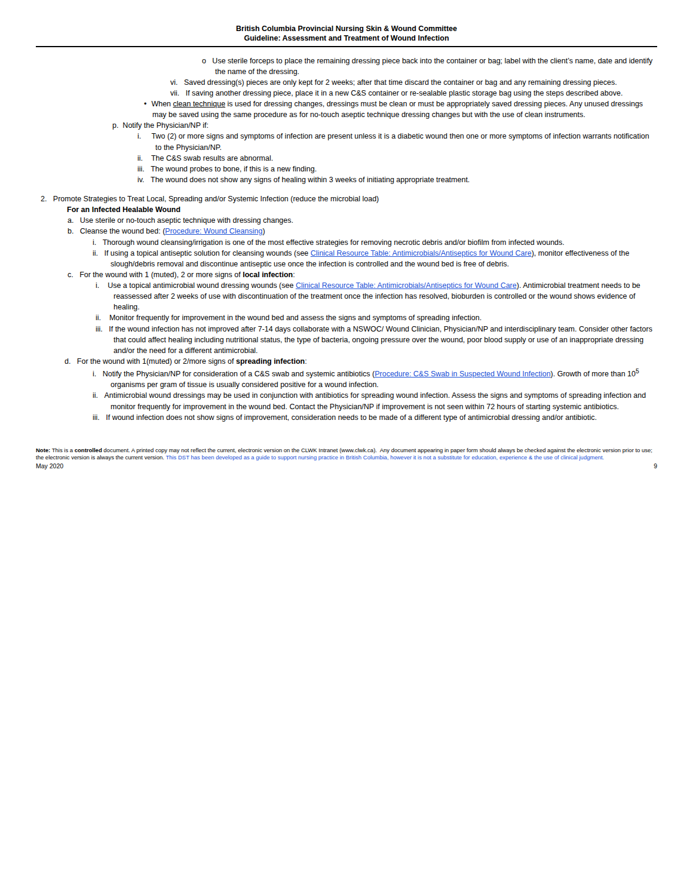British Columbia Provincial Nursing Skin & Wound Committee
Guideline: Assessment and Treatment of Wound Infection
o Use sterile forceps to place the remaining dressing piece back into the container or bag; label with the client’s name, date and identify the name of the dressing.
vi. Saved dressing(s) pieces are only kept for 2 weeks; after that time discard the container or bag and any remaining dressing pieces.
vii. If saving another dressing piece, place it in a new C&S container or re-sealable plastic storage bag using the steps described above.
When clean technique is used for dressing changes, dressings must be clean or must be appropriately saved dressing pieces. Any unused dressings may be saved using the same procedure as for no-touch aseptic technique dressing changes but with the use of clean instruments.
p. Notify the Physician/NP if:
i. Two (2) or more signs and symptoms of infection are present unless it is a diabetic wound then one or more symptoms of infection warrants notification to the Physician/NP.
ii. The C&S swab results are abnormal.
iii. The wound probes to bone, if this is a new finding.
iv. The wound does not show any signs of healing within 3 weeks of initiating appropriate treatment.
2. Promote Strategies to Treat Local, Spreading and/or Systemic Infection (reduce the microbial load)
For an Infected Healable Wound
a. Use sterile or no-touch aseptic technique with dressing changes.
b. Cleanse the wound bed: (Procedure: Wound Cleansing)
i. Thorough wound cleansing/irrigation is one of the most effective strategies for removing necrotic debris and/or biofilm from infected wounds.
ii. If using a topical antiseptic solution for cleansing wounds (see Clinical Resource Table: Antimicrobials/Antiseptics for Wound Care), monitor effectiveness of the slough/debris removal and discontinue antiseptic use once the infection is controlled and the wound bed is free of debris.
c. For the wound with 1 (muted), 2 or more signs of local infection:
i. Use a topical antimicrobial wound dressing wounds (see Clinical Resource Table: Antimicrobials/Antiseptics for Wound Care). Antimicrobial treatment needs to be reassessed after 2 weeks of use with discontinuation of the treatment once the infection has resolved, bioburden is controlled or the wound shows evidence of healing.
ii. Monitor frequently for improvement in the wound bed and assess the signs and symptoms of spreading infection.
iii. If the wound infection has not improved after 7-14 days collaborate with a NSWOC/ Wound Clinician, Physician/NP and interdisciplinary team. Consider other factors that could affect healing including nutritional status, the type of bacteria, ongoing pressure over the wound, poor blood supply or use of an inappropriate dressing and/or the need for a different antimicrobial.
d. For the wound with 1(muted) or 2/more signs of spreading infection:
i. Notify the Physician/NP for consideration of a C&S swab and systemic antibiotics (Procedure: C&S Swab in Suspected Wound Infection). Growth of more than 105 organisms per gram of tissue is usually considered positive for a wound infection.
ii. Antimicrobial wound dressings may be used in conjunction with antibiotics for spreading wound infection. Assess the signs and symptoms of spreading infection and monitor frequently for improvement in the wound bed. Contact the Physician/NP if improvement is not seen within 72 hours of starting systemic antibiotics.
iii. If wound infection does not show signs of improvement, consideration needs to be made of a different type of antimicrobial dressing and/or antibiotic.
Note: This is a controlled document. A printed copy may not reflect the current, electronic version on the CLWK Intranet (www.clwk.ca). Any document appearing in paper form should always be checked against the electronic version prior to use; the electronic version is always the current version. This DST has been developed as a guide to support nursing practice in British Columbia, however it is not a substitute for education, experience & the use of clinical judgment.
May 2020 9